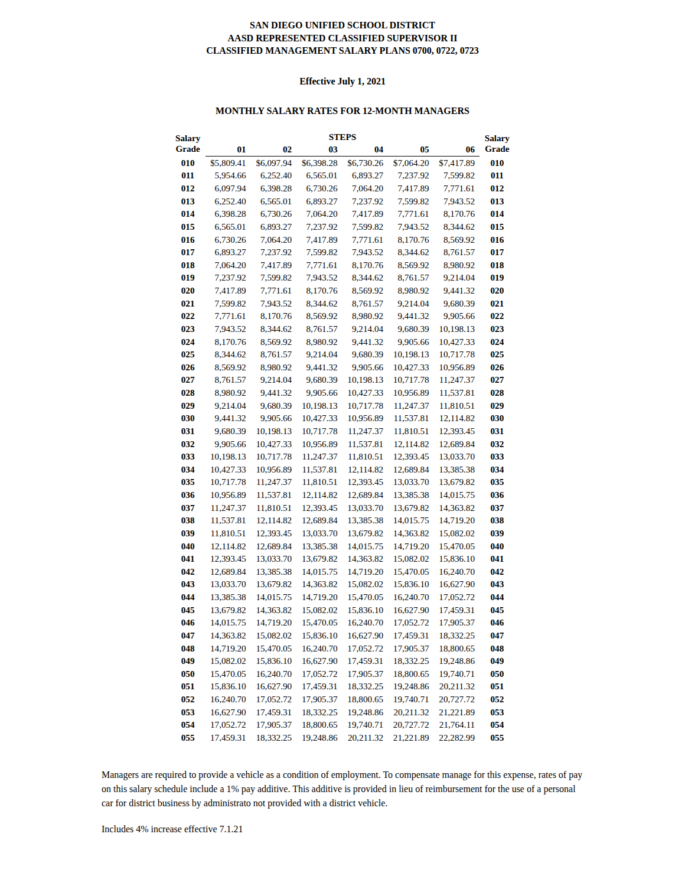SAN DIEGO UNIFIED SCHOOL DISTRICT AASD REPRESENTED CLASSIFIED SUPERVISOR II CLASSIFIED MANAGEMENT SALARY PLANS 0700, 0722, 0723
Effective July 1, 2021
MONTHLY SALARY RATES FOR 12-MONTH MANAGERS
| Salary Grade | STEPS | Salary Grade |
| --- | --- | --- |
| 01 | 02 | 03 | 04 | 05 | 06 |
| 010 | $5,809.41 | $6,097.94 | $6,398.28 | $6,730.26 | $7,064.20 | $7,417.89 | 010 |
| 011 | 5,954.66 | 6,252.40 | 6,565.01 | 6,893.27 | 7,237.92 | 7,599.82 | 011 |
| 012 | 6,097.94 | 6,398.28 | 6,730.26 | 7,064.20 | 7,417.89 | 7,771.61 | 012 |
| 013 | 6,252.40 | 6,565.01 | 6,893.27 | 7,237.92 | 7,599.82 | 7,943.52 | 013 |
| 014 | 6,398.28 | 6,730.26 | 7,064.20 | 7,417.89 | 7,771.61 | 8,170.76 | 014 |
| 015 | 6,565.01 | 6,893.27 | 7,237.92 | 7,599.82 | 7,943.52 | 8,344.62 | 015 |
| 016 | 6,730.26 | 7,064.20 | 7,417.89 | 7,771.61 | 8,170.76 | 8,569.92 | 016 |
| 017 | 6,893.27 | 7,237.92 | 7,599.82 | 7,943.52 | 8,344.62 | 8,761.57 | 017 |
| 018 | 7,064.20 | 7,417.89 | 7,771.61 | 8,170.76 | 8,569.92 | 8,980.92 | 018 |
| 019 | 7,237.92 | 7,599.82 | 7,943.52 | 8,344.62 | 8,761.57 | 9,214.04 | 019 |
| 020 | 7,417.89 | 7,771.61 | 8,170.76 | 8,569.92 | 8,980.92 | 9,441.32 | 020 |
| 021 | 7,599.82 | 7,943.52 | 8,344.62 | 8,761.57 | 9,214.04 | 9,680.39 | 021 |
| 022 | 7,771.61 | 8,170.76 | 8,569.92 | 8,980.92 | 9,441.32 | 9,905.66 | 022 |
| 023 | 7,943.52 | 8,344.62 | 8,761.57 | 9,214.04 | 9,680.39 | 10,198.13 | 023 |
| 024 | 8,170.76 | 8,569.92 | 8,980.92 | 9,441.32 | 9,905.66 | 10,427.33 | 024 |
| 025 | 8,344.62 | 8,761.57 | 9,214.04 | 9,680.39 | 10,198.13 | 10,717.78 | 025 |
| 026 | 8,569.92 | 8,980.92 | 9,441.32 | 9,905.66 | 10,427.33 | 10,956.89 | 026 |
| 027 | 8,761.57 | 9,214.04 | 9,680.39 | 10,198.13 | 10,717.78 | 11,247.37 | 027 |
| 028 | 8,980.92 | 9,441.32 | 9,905.66 | 10,427.33 | 10,956.89 | 11,537.81 | 028 |
| 029 | 9,214.04 | 9,680.39 | 10,198.13 | 10,717.78 | 11,247.37 | 11,810.51 | 029 |
| 030 | 9,441.32 | 9,905.66 | 10,427.33 | 10,956.89 | 11,537.81 | 12,114.82 | 030 |
| 031 | 9,680.39 | 10,198.13 | 10,717.78 | 11,247.37 | 11,810.51 | 12,393.45 | 031 |
| 032 | 9,905.66 | 10,427.33 | 10,956.89 | 11,537.81 | 12,114.82 | 12,689.84 | 032 |
| 033 | 10,198.13 | 10,717.78 | 11,247.37 | 11,810.51 | 12,393.45 | 13,033.70 | 033 |
| 034 | 10,427.33 | 10,956.89 | 11,537.81 | 12,114.82 | 12,689.84 | 13,385.38 | 034 |
| 035 | 10,717.78 | 11,247.37 | 11,810.51 | 12,393.45 | 13,033.70 | 13,679.82 | 035 |
| 036 | 10,956.89 | 11,537.81 | 12,114.82 | 12,689.84 | 13,385.38 | 14,015.75 | 036 |
| 037 | 11,247.37 | 11,810.51 | 12,393.45 | 13,033.70 | 13,679.82 | 14,363.82 | 037 |
| 038 | 11,537.81 | 12,114.82 | 12,689.84 | 13,385.38 | 14,015.75 | 14,719.20 | 038 |
| 039 | 11,810.51 | 12,393.45 | 13,033.70 | 13,679.82 | 14,363.82 | 15,082.02 | 039 |
| 040 | 12,114.82 | 12,689.84 | 13,385.38 | 14,015.75 | 14,719.20 | 15,470.05 | 040 |
| 041 | 12,393.45 | 13,033.70 | 13,679.82 | 14,363.82 | 15,082.02 | 15,836.10 | 041 |
| 042 | 12,689.84 | 13,385.38 | 14,015.75 | 14,719.20 | 15,470.05 | 16,240.70 | 042 |
| 043 | 13,033.70 | 13,679.82 | 14,363.82 | 15,082.02 | 15,836.10 | 16,627.90 | 043 |
| 044 | 13,385.38 | 14,015.75 | 14,719.20 | 15,470.05 | 16,240.70 | 17,052.72 | 044 |
| 045 | 13,679.82 | 14,363.82 | 15,082.02 | 15,836.10 | 16,627.90 | 17,459.31 | 045 |
| 046 | 14,015.75 | 14,719.20 | 15,470.05 | 16,240.70 | 17,052.72 | 17,905.37 | 046 |
| 047 | 14,363.82 | 15,082.02 | 15,836.10 | 16,627.90 | 17,459.31 | 18,332.25 | 047 |
| 048 | 14,719.20 | 15,470.05 | 16,240.70 | 17,052.72 | 17,905.37 | 18,800.65 | 048 |
| 049 | 15,082.02 | 15,836.10 | 16,627.90 | 17,459.31 | 18,332.25 | 19,248.86 | 049 |
| 050 | 15,470.05 | 16,240.70 | 17,052.72 | 17,905.37 | 18,800.65 | 19,740.71 | 050 |
| 051 | 15,836.10 | 16,627.90 | 17,459.31 | 18,332.25 | 19,248.86 | 20,211.32 | 051 |
| 052 | 16,240.70 | 17,052.72 | 17,905.37 | 18,800.65 | 19,740.71 | 20,727.72 | 052 |
| 053 | 16,627.90 | 17,459.31 | 18,332.25 | 19,248.86 | 20,211.32 | 21,221.89 | 053 |
| 054 | 17,052.72 | 17,905.37 | 18,800.65 | 19,740.71 | 20,727.72 | 21,764.11 | 054 |
| 055 | 17,459.31 | 18,332.25 | 19,248.86 | 20,211.32 | 21,221.89 | 22,282.99 | 055 |
Managers are required to provide a vehicle as a condition of employment. To compensate manage for this expense, rates of pay on this salary schedule include a 1% pay additive. This additive is provided in lieu of reimbursement for the use of a personal car for district business by administrato not provided with a district vehicle.
Includes 4% increase effective 7.1.21